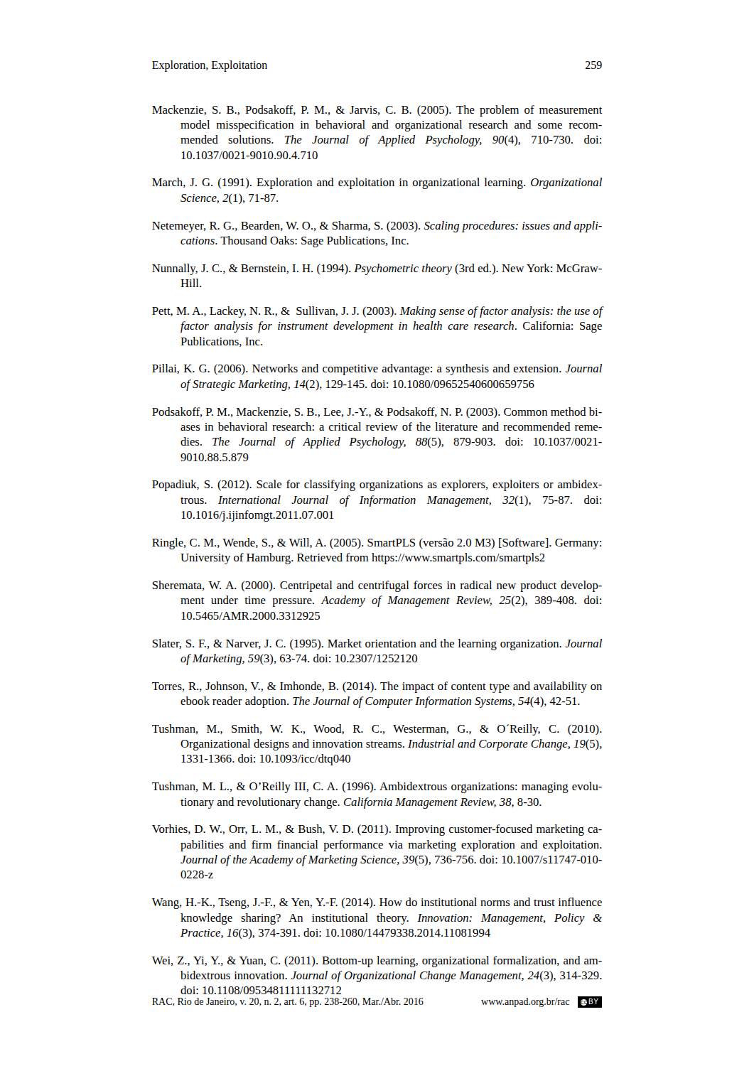Exploration, Exploitation 259
Mackenzie, S. B., Podsakoff, P. M., & Jarvis, C. B. (2005). The problem of measurement model misspecification in behavioral and organizational research and some recommended solutions. The Journal of Applied Psychology, 90(4), 710-730. doi: 10.1037/0021-9010.90.4.710
March, J. G. (1991). Exploration and exploitation in organizational learning. Organizational Science, 2(1), 71-87.
Netemeyer, R. G., Bearden, W. O., & Sharma, S. (2003). Scaling procedures: issues and applications. Thousand Oaks: Sage Publications, Inc.
Nunnally, J. C., & Bernstein, I. H. (1994). Psychometric theory (3rd ed.). New York: McGraw-Hill.
Pett, M. A., Lackey, N. R., & Sullivan, J. J. (2003). Making sense of factor analysis: the use of factor analysis for instrument development in health care research. California: Sage Publications, Inc.
Pillai, K. G. (2006). Networks and competitive advantage: a synthesis and extension. Journal of Strategic Marketing, 14(2), 129-145. doi: 10.1080/09652540600659756
Podsakoff, P. M., Mackenzie, S. B., Lee, J.-Y., & Podsakoff, N. P. (2003). Common method biases in behavioral research: a critical review of the literature and recommended remedies. The Journal of Applied Psychology, 88(5), 879-903. doi: 10.1037/0021-9010.88.5.879
Popadiuk, S. (2012). Scale for classifying organizations as explorers, exploiters or ambidextrous. International Journal of Information Management, 32(1), 75-87. doi: 10.1016/j.ijinfomgt.2011.07.001
Ringle, C. M., Wende, S., & Will, A. (2005). SmartPLS (versão 2.0 M3) [Software]. Germany: University of Hamburg. Retrieved from https://www.smartpls.com/smartpls2
Sheremata, W. A. (2000). Centripetal and centrifugal forces in radical new product development under time pressure. Academy of Management Review, 25(2), 389-408. doi: 10.5465/AMR.2000.3312925
Slater, S. F., & Narver, J. C. (1995). Market orientation and the learning organization. Journal of Marketing, 59(3), 63-74. doi: 10.2307/1252120
Torres, R., Johnson, V., & Imhonde, B. (2014). The impact of content type and availability on ebook reader adoption. The Journal of Computer Information Systems, 54(4), 42-51.
Tushman, M., Smith, W. K., Wood, R. C., Westerman, G., & O´Reilly, C. (2010). Organizational designs and innovation streams. Industrial and Corporate Change, 19(5), 1331-1366. doi: 10.1093/icc/dtq040
Tushman, M. L., & O’Reilly III, C. A. (1996). Ambidextrous organizations: managing evolutionary and revolutionary change. California Management Review, 38, 8-30.
Vorhies, D. W., Orr, L. M., & Bush, V. D. (2011). Improving customer-focused marketing capabilities and firm financial performance via marketing exploration and exploitation. Journal of the Academy of Marketing Science, 39(5), 736-756. doi: 10.1007/s11747-010-0228-z
Wang, H.-K., Tseng, J.-F., & Yen, Y.-F. (2014). How do institutional norms and trust influence knowledge sharing? An institutional theory. Innovation: Management, Policy & Practice, 16(3), 374-391. doi: 10.1080/14479338.2014.11081994
Wei, Z., Yi, Y., & Yuan, C. (2011). Bottom-up learning, organizational formalization, and ambidextrous innovation. Journal of Organizational Change Management, 24(3), 314-329. doi: 10.1108/09534811111132712
RAC, Rio de Janeiro, v. 20, n. 2, art. 6, pp. 238-260, Mar./Abr. 2016 www.anpad.org.br/rac cc BY